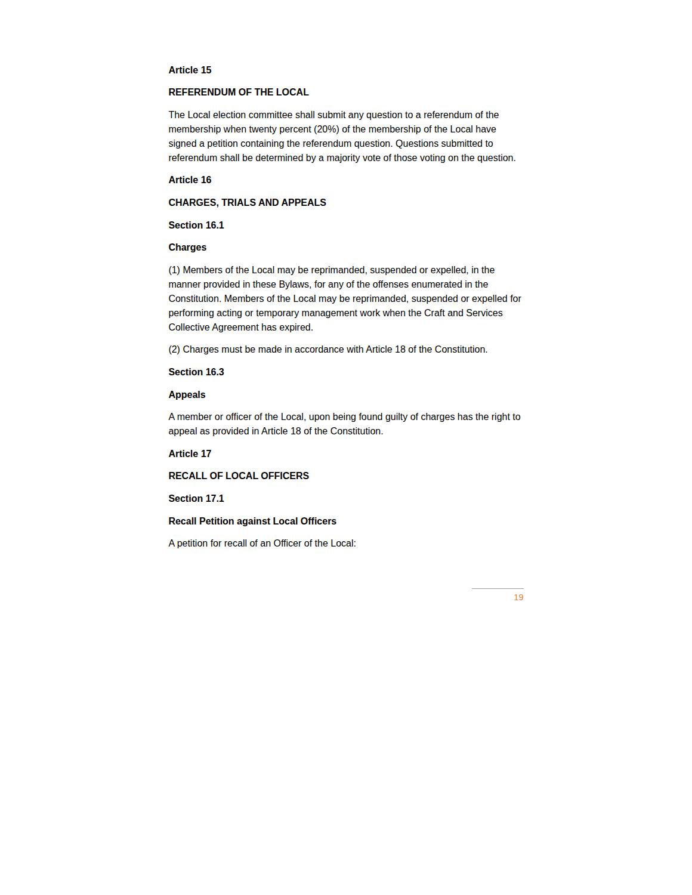Article 15
REFERENDUM OF THE LOCAL
The Local election committee shall submit any question to a referendum of the membership when twenty percent (20%) of the membership of the Local have signed a petition containing the referendum question. Questions submitted to referendum shall be determined by a majority vote of those voting on the question.
Article 16
CHARGES, TRIALS AND APPEALS
Section 16.1
Charges
(1) Members of the Local may be reprimanded, suspended or expelled, in the manner provided in these Bylaws, for any of the offenses enumerated in the Constitution. Members of the Local may be reprimanded, suspended or expelled for performing acting or temporary management work when the Craft and Services Collective Agreement has expired.
(2) Charges must be made in accordance with Article 18 of the Constitution.
Section 16.3
Appeals
A member or officer of the Local, upon being found guilty of charges has the right to appeal as provided in Article 18 of the Constitution.
Article 17
RECALL OF LOCAL OFFICERS
Section 17.1
Recall Petition against Local Officers
A petition for recall of an Officer of the Local:
19